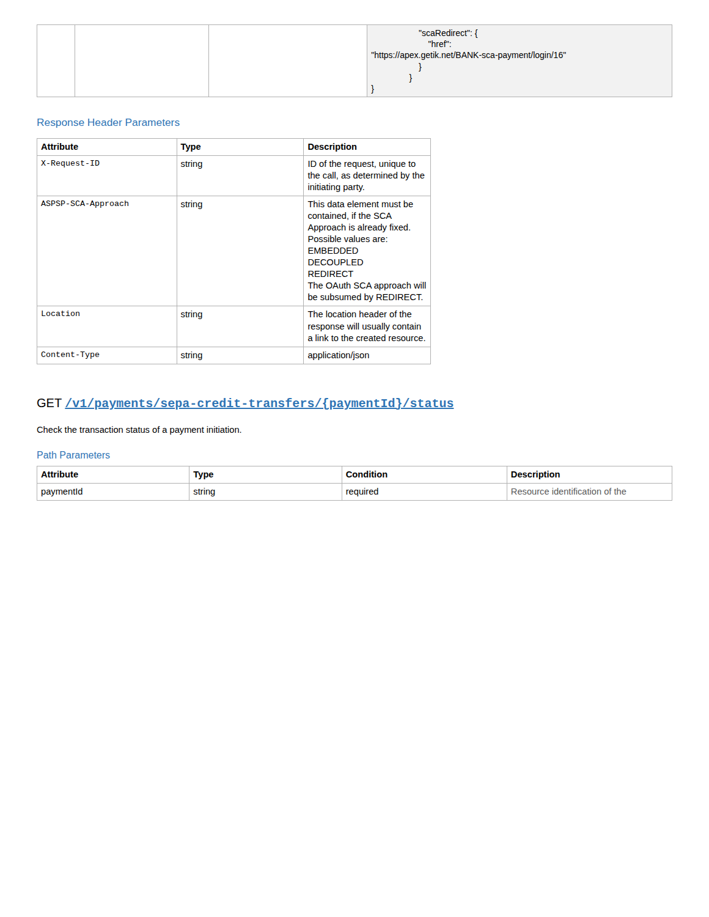| | | | "scaRedirect": { "href": "https://apex.getik.net/BANK-sca-payment/login/16" } } } |
Response Header Parameters
| Attribute | Type | Description | |
| --- | --- | --- | --- |
| X-Request-ID | string | ID of the request, unique to the call, as determined by the initiating party. | |
| ASPSP-SCA-Approach | string | This data element must be contained, if the SCA Approach is already fixed. Possible values are: EMBEDDED DECOUPLED REDIRECT The OAuth SCA approach will be subsumed by REDIRECT. | |
| Location | string | The location header of the response will usually contain a link to the created resource. | |
| Content-Type | string | application/json | |
GET /v1/payments/sepa-credit-transfers/{paymentId}/status
Check the transaction status of a payment initiation.
Path Parameters
| Attribute | Type | Condition | Description |
| --- | --- | --- | --- |
| paymentId | string | required | Resource identification of the |